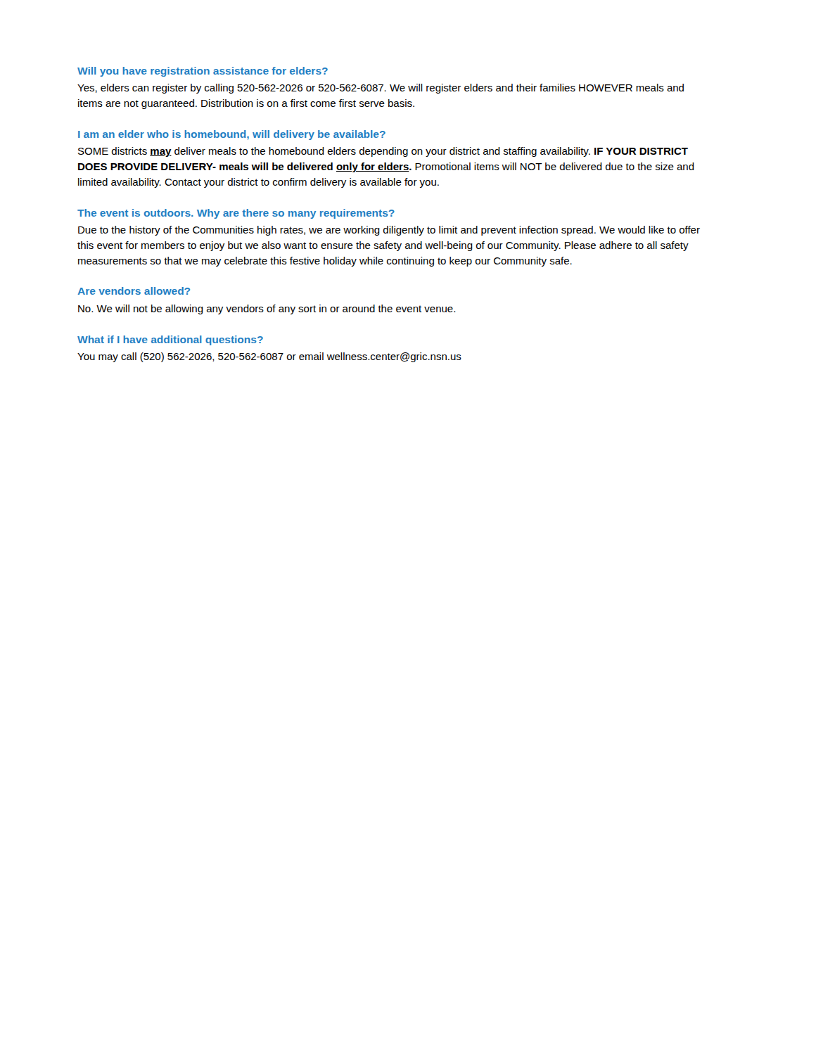Will you have registration assistance for elders?
Yes, elders can register by calling 520-562-2026 or 520-562-6087. We will register elders and their families HOWEVER meals and items are not guaranteed. Distribution is on a first come first serve basis.
I am an elder who is homebound, will delivery be available?
SOME districts may deliver meals to the homebound elders depending on your district and staffing availability. IF YOUR DISTRICT DOES PROVIDE DELIVERY- meals will be delivered only for elders. Promotional items will NOT be delivered due to the size and limited availability. Contact your district to confirm delivery is available for you.
The event is outdoors. Why are there so many requirements?
Due to the history of the Communities high rates, we are working diligently to limit and prevent infection spread. We would like to offer this event for members to enjoy but we also want to ensure the safety and well-being of our Community. Please adhere to all safety measurements so that we may celebrate this festive holiday while continuing to keep our Community safe.
Are vendors allowed?
No. We will not be allowing any vendors of any sort in or around the event venue.
What if I have additional questions?
You may call (520) 562-2026, 520-562-6087 or email wellness.center@gric.nsn.us